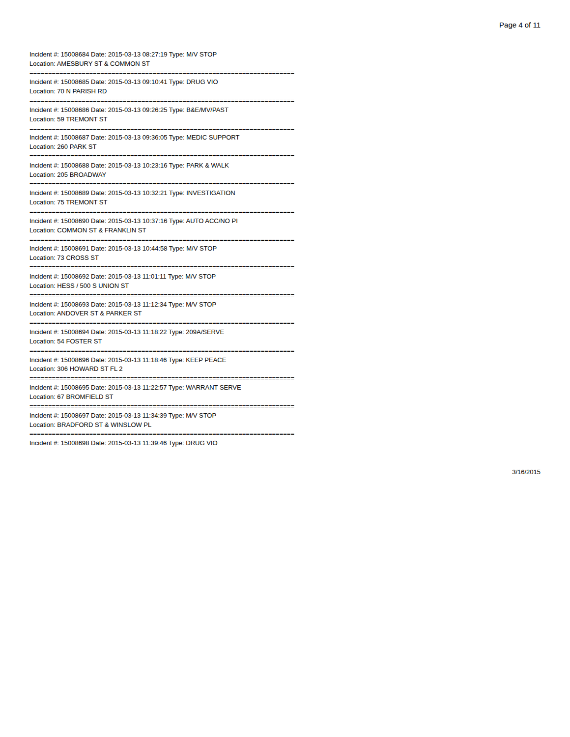Page 4 of 11
Incident #: 15008684 Date: 2015-03-13 08:27:19 Type: M/V STOP
Location: AMESBURY ST & COMMON ST
=======================================================================
Incident #: 15008685 Date: 2015-03-13 09:10:41 Type: DRUG VIO
Location: 70 N PARISH RD
=======================================================================
Incident #: 15008686 Date: 2015-03-13 09:26:25 Type: B&E/MV/PAST
Location: 59 TREMONT ST
=======================================================================
Incident #: 15008687 Date: 2015-03-13 09:36:05 Type: MEDIC SUPPORT
Location: 260 PARK ST
=======================================================================
Incident #: 15008688 Date: 2015-03-13 10:23:16 Type: PARK & WALK
Location: 205 BROADWAY
=======================================================================
Incident #: 15008689 Date: 2015-03-13 10:32:21 Type: INVESTIGATION
Location: 75 TREMONT ST
=======================================================================
Incident #: 15008690 Date: 2015-03-13 10:37:16 Type: AUTO ACC/NO PI
Location: COMMON ST & FRANKLIN ST
=======================================================================
Incident #: 15008691 Date: 2015-03-13 10:44:58 Type: M/V STOP
Location: 73 CROSS ST
=======================================================================
Incident #: 15008692 Date: 2015-03-13 11:01:11 Type: M/V STOP
Location: HESS / 500 S UNION ST
=======================================================================
Incident #: 15008693 Date: 2015-03-13 11:12:34 Type: M/V STOP
Location: ANDOVER ST & PARKER ST
=======================================================================
Incident #: 15008694 Date: 2015-03-13 11:18:22 Type: 209A/SERVE
Location: 54 FOSTER ST
=======================================================================
Incident #: 15008696 Date: 2015-03-13 11:18:46 Type: KEEP PEACE
Location: 306 HOWARD ST FL 2
=======================================================================
Incident #: 15008695 Date: 2015-03-13 11:22:57 Type: WARRANT SERVE
Location: 67 BROMFIELD ST
=======================================================================
Incident #: 15008697 Date: 2015-03-13 11:34:39 Type: M/V STOP
Location: BRADFORD ST & WINSLOW PL
=======================================================================
Incident #: 15008698 Date: 2015-03-13 11:39:46 Type: DRUG VIO
3/16/2015